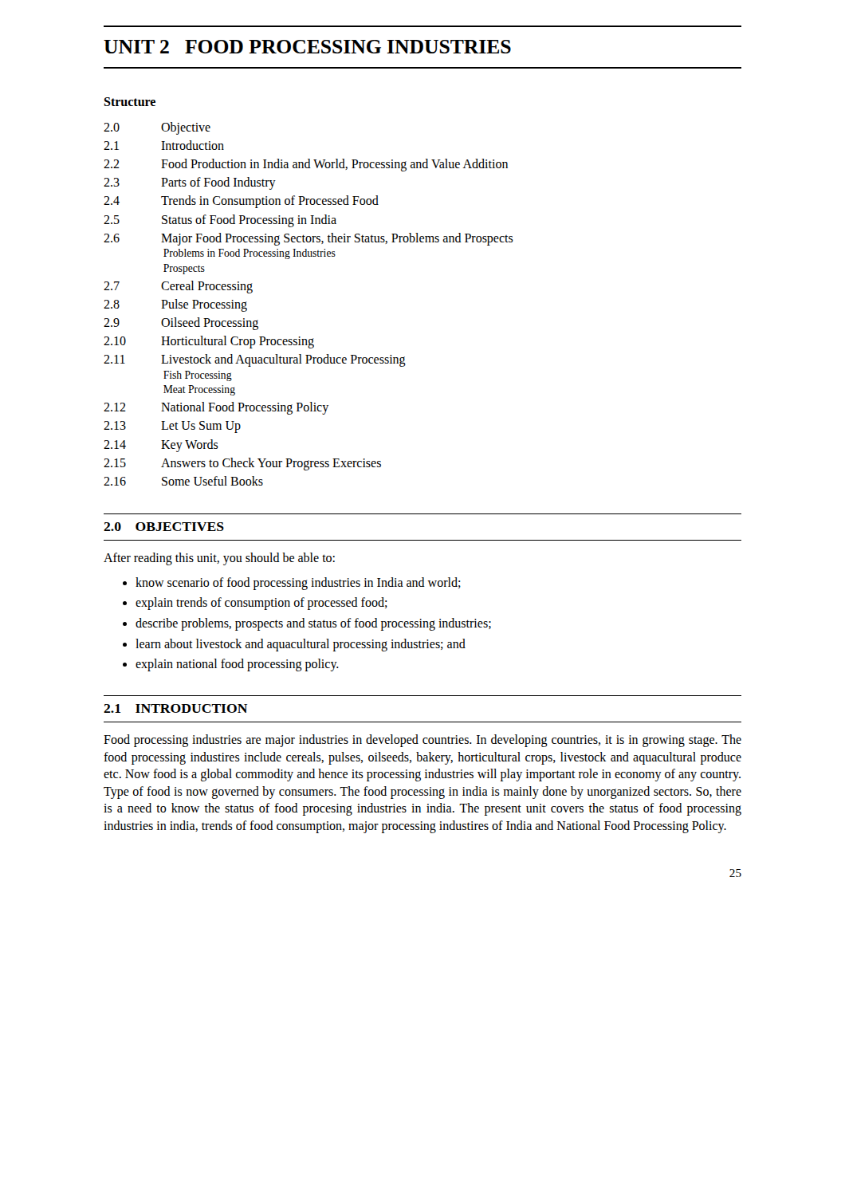UNIT 2 FOOD PROCESSING INDUSTRIES
Structure
| 2.0 | Objective |
| 2.1 | Introduction |
| 2.2 | Food Production in India and World, Processing and Value Addition |
| 2.3 | Parts of Food Industry |
| 2.4 | Trends in Consumption of Processed Food |
| 2.5 | Status of Food Processing in India |
| 2.6 | Major Food Processing Sectors, their Status, Problems and Prospects Problems in Food Processing Industries Prospects |
| 2.7 | Cereal Processing |
| 2.8 | Pulse Processing |
| 2.9 | Oilseed Processing |
| 2.10 | Horticultural Crop Processing |
| 2.11 | Livestock and Aquacultural Produce Processing Fish Processing Meat Processing |
| 2.12 | National Food Processing Policy |
| 2.13 | Let Us Sum Up |
| 2.14 | Key Words |
| 2.15 | Answers to Check Your Progress Exercises |
| 2.16 | Some Useful Books |
2.0 OBJECTIVES
After reading this unit, you should be able to:
know scenario of food processing industries in India and world;
explain trends of consumption of processed food;
describe problems, prospects and status of food processing industries;
learn about livestock and aquacultural processing industries; and
explain national food processing policy.
2.1 INTRODUCTION
Food processing industries are major industries in developed countries. In developing countries, it is in growing stage. The food processing industires include cereals, pulses, oilseeds, bakery, horticultural crops, livestock and aquacultural produce etc. Now food is a global commodity and hence its processing industries will play important role in economy of any country. Type of food is now governed by consumers. The food processing in india is mainly done by unorganized sectors. So, there is a need to know the status of food procesing industries in india. The present unit covers the status of food processing industries in india, trends of food consumption, major processing industires of India and National Food Processing Policy.
25